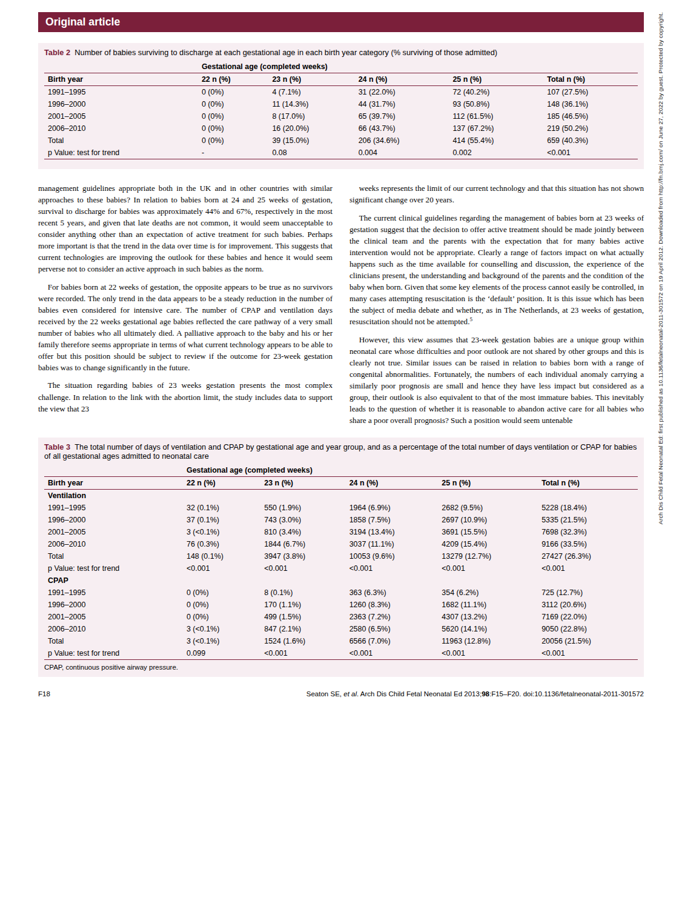Arch Dis Child Fetal Neonatal Ed: first published as 10.1136/fetalneonatal-2011-301572 on 19 April 2012. Downloaded from http://fn.bmj.com/ on June 27, 2022 by guest. Protected by copyright.
Original article
Table 2 Number of babies surviving to discharge at each gestational age in each birth year category (% surviving of those admitted)
| | Gestational age (completed weeks) |
| --- | --- |
| Birth year | 22 n (%) | 23 n (%) | 24 n (%) | 25 n (%) | Total n (%) |
| 1991–1995 | 0 (0%) | 4 (7.1%) | 31 (22.0%) | 72 (40.2%) | 107 (27.5%) |
| 1996–2000 | 0 (0%) | 11 (14.3%) | 44 (31.7%) | 93 (50.8%) | 148 (36.1%) |
| 2001–2005 | 0 (0%) | 8 (17.0%) | 65 (39.7%) | 112 (61.5%) | 185 (46.5%) |
| 2006–2010 | 0 (0%) | 16 (20.0%) | 66 (43.7%) | 137 (67.2%) | 219 (50.2%) |
| Total | 0 (0%) | 39 (15.0%) | 206 (34.6%) | 414 (55.4%) | 659 (40.3%) |
| p Value: test for trend | - | 0.08 | 0.004 | 0.002 | <0.001 |
management guidelines appropriate both in the UK and in other countries with similar approaches to these babies? In relation to babies born at 24 and 25 weeks of gestation, survival to discharge for babies was approximately 44% and 67%, respectively in the most recent 5 years, and given that late deaths are not common, it would seem unacceptable to consider anything other than an expectation of active treatment for such babies. Perhaps more important is that the trend in the data over time is for improvement. This suggests that current technologies are improving the outlook for these babies and hence it would seem perverse not to consider an active approach in such babies as the norm.
For babies born at 22 weeks of gestation, the opposite appears to be true as no survivors were recorded. The only trend in the data appears to be a steady reduction in the number of babies even considered for intensive care. The number of CPAP and ventilation days received by the 22 weeks gestational age babies reflected the care pathway of a very small number of babies who all ultimately died. A palliative approach to the baby and his or her family therefore seems appropriate in terms of what current technology appears to be able to offer but this position should be subject to review if the outcome for 23-week gestation babies was to change significantly in the future.
The situation regarding babies of 23 weeks gestation presents the most complex challenge. In relation to the link with the abortion limit, the study includes data to support the view that 23
weeks represents the limit of our current technology and that this situation has not shown significant change over 20 years.
The current clinical guidelines regarding the management of babies born at 23 weeks of gestation suggest that the decision to offer active treatment should be made jointly between the clinical team and the parents with the expectation that for many babies active intervention would not be appropriate. Clearly a range of factors impact on what actually happens such as the time available for counselling and discussion, the experience of the clinicians present, the understanding and background of the parents and the condition of the baby when born. Given that some key elements of the process cannot easily be controlled, in many cases attempting resuscitation is the ‘default’ position. It is this issue which has been the subject of media debate and whether, as in The Netherlands, at 23 weeks of gestation, resuscitation should not be attempted.5
However, this view assumes that 23-week gestation babies are a unique group within neonatal care whose difficulties and poor outlook are not shared by other groups and this is clearly not true. Similar issues can be raised in relation to babies born with a range of congenital abnormalities. Fortunately, the numbers of each individual anomaly carrying a similarly poor prognosis are small and hence they have less impact but considered as a group, their outlook is also equivalent to that of the most immature babies. This inevitably leads to the question of whether it is reasonable to abandon active care for all babies who share a poor overall prognosis? Such a position would seem untenable
Table 3 The total number of days of ventilation and CPAP by gestational age and year group, and as a percentage of the total number of days ventilation or CPAP for babies of all gestational ages admitted to neonatal care
| | Gestational age (completed weeks) |
| --- | --- |
| Birth year | 22 n (%) | 23 n (%) | 24 n (%) | 25 n (%) | Total n (%) |
| Ventilation |
| 1991–1995 | 32 (0.1%) | 550 (1.9%) | 1964 (6.9%) | 2682 (9.5%) | 5228 (18.4%) |
| 1996–2000 | 37 (0.1%) | 743 (3.0%) | 1858 (7.5%) | 2697 (10.9%) | 5335 (21.5%) |
| 2001–2005 | 3 (<0.1%) | 810 (3.4%) | 3194 (13.4%) | 3691 (15.5%) | 7698 (32.3%) |
| 2006–2010 | 76 (0.3%) | 1844 (6.7%) | 3037 (11.1%) | 4209 (15.4%) | 9166 (33.5%) |
| Total | 148 (0.1%) | 3947 (3.8%) | 10053 (9.6%) | 13279 (12.7%) | 27427 (26.3%) |
| p Value: test for trend | <0.001 | <0.001 | <0.001 | <0.001 | <0.001 |
| CPAP |
| 1991–1995 | 0 (0%) | 8 (0.1%) | 363 (6.3%) | 354 (6.2%) | 725 (12.7%) |
| 1996–2000 | 0 (0%) | 170 (1.1%) | 1260 (8.3%) | 1682 (11.1%) | 3112 (20.6%) |
| 2001–2005 | 0 (0%) | 499 (1.5%) | 2363 (7.2%) | 4307 (13.2%) | 7169 (22.0%) |
| 2006–2010 | 3 (<0.1%) | 847 (2.1%) | 2580 (6.5%) | 5620 (14.1%) | 9050 (22.8%) |
| Total | 3 (<0.1%) | 1524 (1.6%) | 6566 (7.0%) | 11963 (12.8%) | 20056 (21.5%) |
| p Value: test for trend | 0.099 | <0.001 | <0.001 | <0.001 | <0.001 |
CPAP, continuous positive airway pressure.
F18
Seaton SE, et al. Arch Dis Child Fetal Neonatal Ed 2013;98:F15–F20. doi:10.1136/fetalneonatal-2011-301572